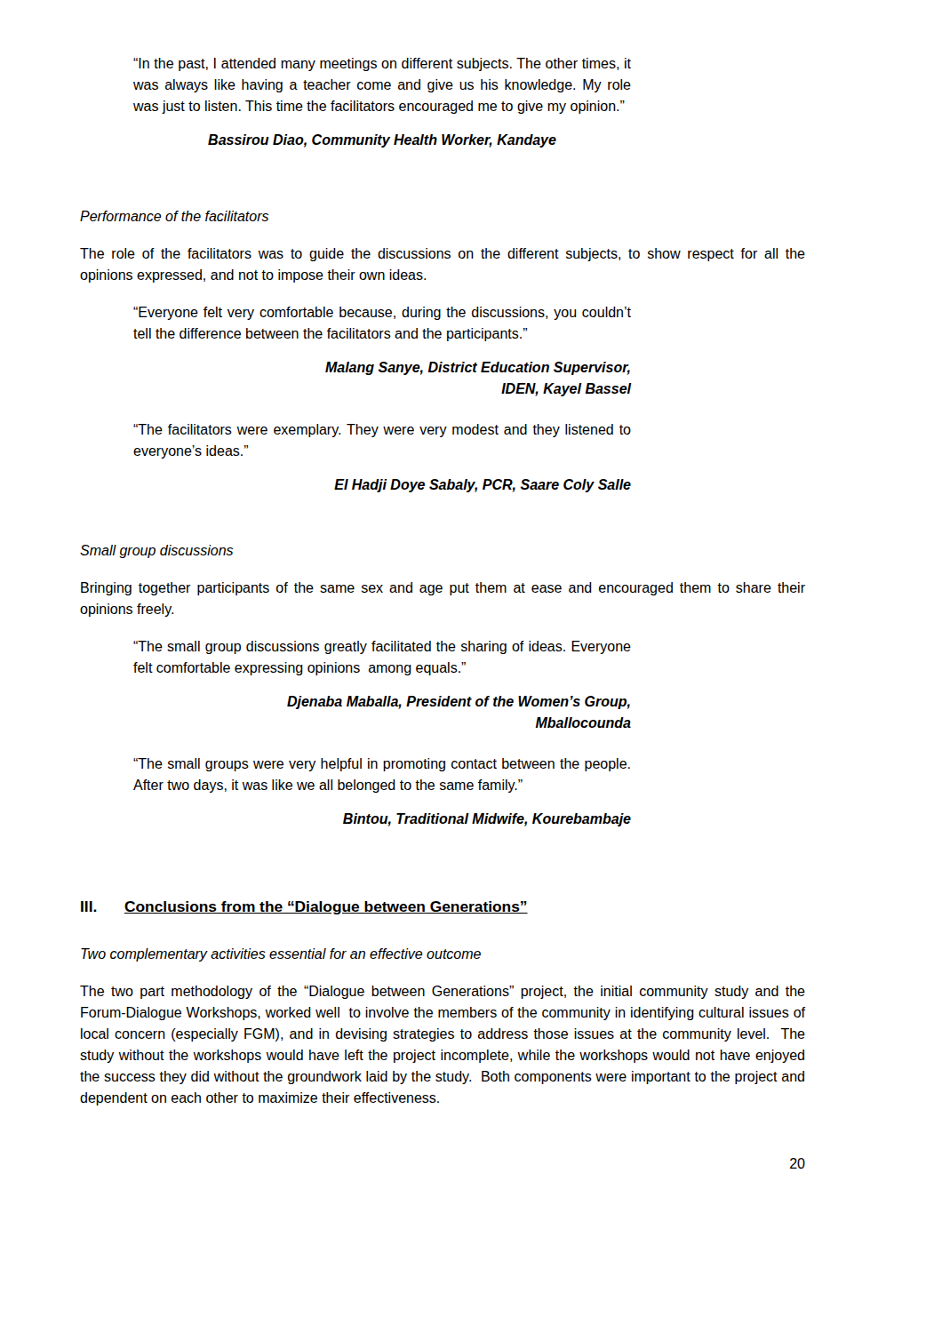“In the past, I attended many meetings on different subjects. The other times, it was always like having a teacher come and give us his knowledge. My role was just to listen. This time the facilitators encouraged me to give my opinion.”
Bassirou Diao, Community Health Worker, Kandaye
Performance of the facilitators
The role of the facilitators was to guide the discussions on the different subjects, to show respect for all the opinions expressed, and not to impose their own ideas.
“Everyone felt very comfortable because, during the discussions, you couldn’t tell the difference between the facilitators and the participants.”
Malang Sanye, District Education Supervisor,
IDEN, Kayel Bassel
“The facilitators were exemplary. They were very modest and they listened to everyone’s ideas.”
El Hadji Doye Sabaly, PCR, Saare Coly Salle
Small group discussions
Bringing together participants of the same sex and age put them at ease and encouraged them to share their opinions freely.
“The small group discussions greatly facilitated the sharing of ideas. Everyone felt comfortable expressing opinions among equals.”
Djenaba Maballa, President of the Women’s Group,
Mballocounda
“The small groups were very helpful in promoting contact between the people. After two days, it was like we all belonged to the same family.”
Bintou, Traditional Midwife, Kourebambaje
III. Conclusions from the “Dialogue between Generations”
Two complementary activities essential for an effective outcome
The two part methodology of the “Dialogue between Generations” project, the initial community study and the Forum-Dialogue Workshops, worked well to involve the members of the community in identifying cultural issues of local concern (especially FGM), and in devising strategies to address those issues at the community level. The study without the workshops would have left the project incomplete, while the workshops would not have enjoyed the success they did without the groundwork laid by the study. Both components were important to the project and dependent on each other to maximize their effectiveness.
20